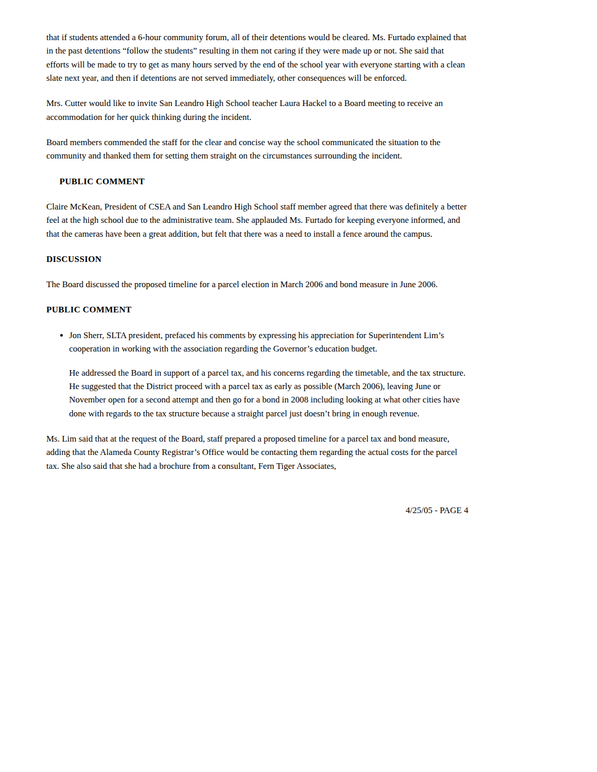that if students attended a 6-hour community forum, all of their detentions would be cleared. Ms. Furtado explained that in the past detentions “follow the students” resulting in them not caring if they were made up or not. She said that efforts will be made to try to get as many hours served by the end of the school year with everyone starting with a clean slate next year, and then if detentions are not served immediately, other consequences will be enforced.
Mrs. Cutter would like to invite San Leandro High School teacher Laura Hackel to a Board meeting to receive an accommodation for her quick thinking during the incident.
Board members commended the staff for the clear and concise way the school communicated the situation to the community and thanked them for setting them straight on the circumstances surrounding the incident.
PUBLIC COMMENT
Claire McKean, President of CSEA and San Leandro High School staff member agreed that there was definitely a better feel at the high school due to the administrative team. She applauded Ms. Furtado for keeping everyone informed, and that the cameras have been a great addition, but felt that there was a need to install a fence around the campus.
DISCUSSION
The Board discussed the proposed timeline for a parcel election in March 2006 and bond measure in June 2006.
PUBLIC COMMENT
Jon Sherr, SLTA president, prefaced his comments by expressing his appreciation for Superintendent Lim’s cooperation in working with the association regarding the Governor’s education budget.
He addressed the Board in support of a parcel tax, and his concerns regarding the timetable, and the tax structure. He suggested that the District proceed with a parcel tax as early as possible (March 2006), leaving June or November open for a second attempt and then go for a bond in 2008 including looking at what other cities have done with regards to the tax structure because a straight parcel just doesn’t bring in enough revenue.
Ms. Lim said that at the request of the Board, staff prepared a proposed timeline for a parcel tax and bond measure, adding that the Alameda County Registrar’s Office would be contacting them regarding the actual costs for the parcel tax. She also said that she had a brochure from a consultant, Fern Tiger Associates,
4/25/05 - PAGE 4